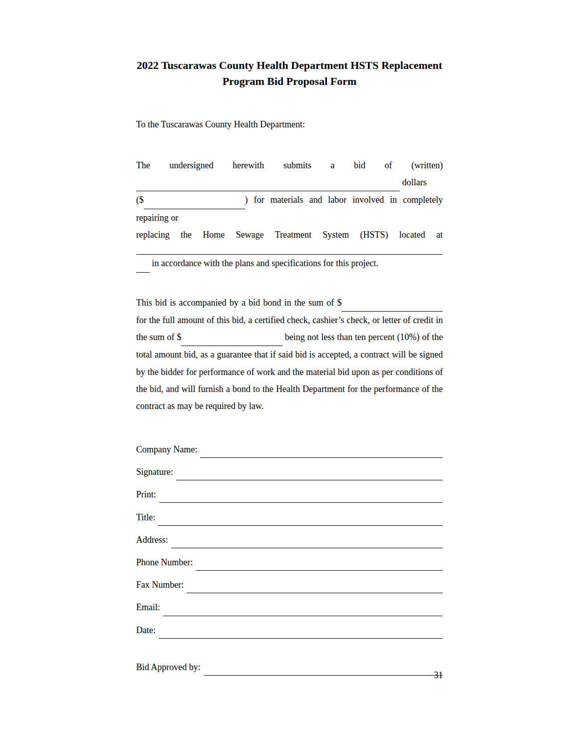2022 Tuscarawas County Health Department HSTS Replacement
Program Bid Proposal Form
To the Tuscarawas County Health Department:
The undersigned herewith submits abid of(written) dollars
($ ) for materials and labor involved in completely repairing or replacing the Home Sewage Treatment System(HSTS) located at in accordance with the plans and specifications for this project.
This bid is accompanied by a bid bond in the sum of $ for the full amount of this bid, a certified check, cashier’s check, or letter of credit in the sum of $ being not less than ten percent (10%) of the total amount bid, as a guarantee that if said bid is accepted, a contract will be signed by the bidder for performance of work and the material bid upon as per conditions of the bid, and will furnish a bond to the Health Department for the performance of the contract as may be required by law.
Company Name:
Signature:
Print:
Title:
Address:
Phone Number:
Fax Number:
Email:
Date:
Bid Approved by:
31